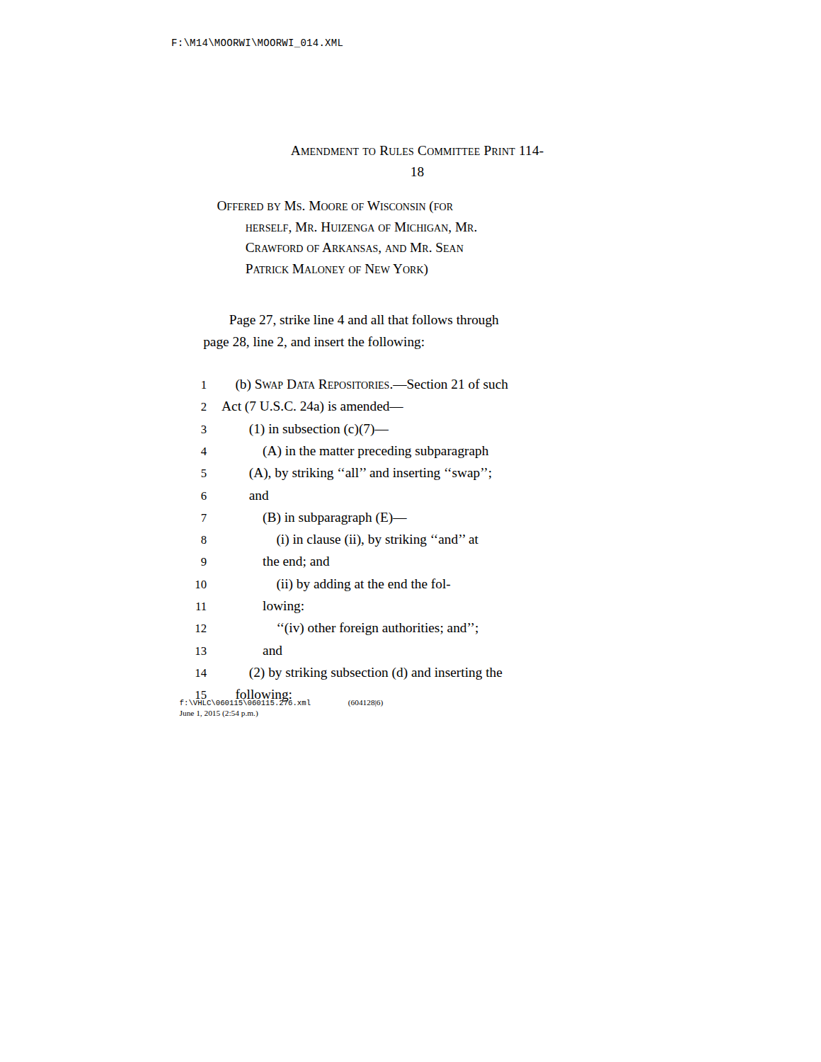F:\M14\MOORWI\MOORWI_014.XML
Amendment to Rules Committee Print 114-
18
Offered by Ms. Moore of Wisconsin (for herself, Mr. Huizenga of Michigan, Mr. Crawford of Arkansas, and Mr. Sean Patrick Maloney of New York)
Page 27, strike line 4 and all that follows through page 28, line 2, and insert the following:
1 (b) Swap Data Repositories.—Section 21 of such
2 Act (7 U.S.C. 24a) is amended—
3 (1) in subsection (c)(7)—
4 (A) in the matter preceding subparagraph
5 (A), by striking ‘‘all’’ and inserting ‘‘swap’’;
6 and
7 (B) in subparagraph (E)—
8 (i) in clause (ii), by striking ‘‘and’’ at
9 the end; and
10 (ii) by adding at the end the fol-
11 lowing:
12 ‘‘(iv) other foreign authorities; and’’;
13 and
14 (2) by striking subsection (d) and inserting the
15 following:
f:\VHLC\060115\060115.276.xml(604128|6)
June 1, 2015 (2:54 p.m.)